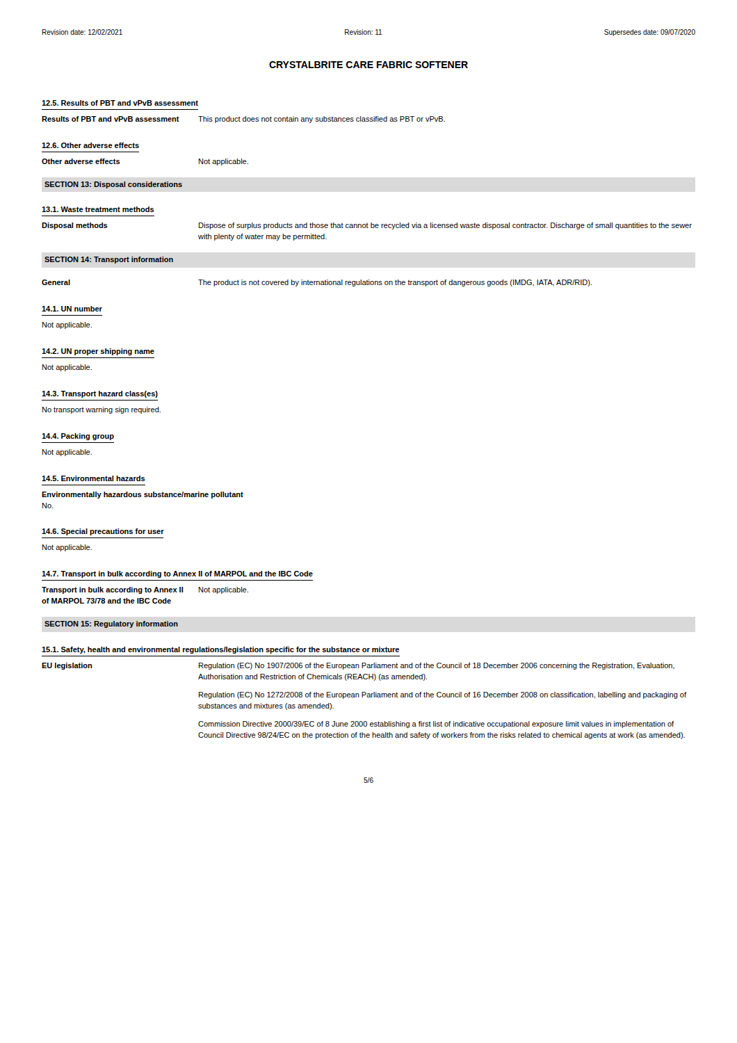Revision date: 12/02/2021 Revision: 11 Supersedes date: 09/07/2020
CRYSTALBRITE CARE FABRIC SOFTENER
12.5. Results of PBT and vPvB assessment
Results of PBT and vPvB assessment
This product does not contain any substances classified as PBT or vPvB.
12.6. Other adverse effects
Other adverse effects
Not applicable.
SECTION 13: Disposal considerations
13.1. Waste treatment methods
Disposal methods
Dispose of surplus products and those that cannot be recycled via a licensed waste disposal contractor. Discharge of small quantities to the sewer with plenty of water may be permitted.
SECTION 14: Transport information
General
The product is not covered by international regulations on the transport of dangerous goods (IMDG, IATA, ADR/RID).
14.1. UN number
Not applicable.
14.2. UN proper shipping name
Not applicable.
14.3. Transport hazard class(es)
No transport warning sign required.
14.4. Packing group
Not applicable.
14.5. Environmental hazards
Environmentally hazardous substance/marine pollutant
No.
14.6. Special precautions for user
Not applicable.
14.7. Transport in bulk according to Annex II of MARPOL and the IBC Code
Transport in bulk according to Annex II of MARPOL 73/78 and the IBC Code
Not applicable.
SECTION 15: Regulatory information
15.1. Safety, health and environmental regulations/legislation specific for the substance or mixture
EU legislation
Regulation (EC) No 1907/2006 of the European Parliament and of the Council of 18 December 2006 concerning the Registration, Evaluation, Authorisation and Restriction of Chemicals (REACH) (as amended).
Regulation (EC) No 1272/2008 of the European Parliament and of the Council of 16 December 2008 on classification, labelling and packaging of substances and mixtures (as amended).
Commission Directive 2000/39/EC of 8 June 2000 establishing a first list of indicative occupational exposure limit values in implementation of Council Directive 98/24/EC on the protection of the health and safety of workers from the risks related to chemical agents at work (as amended).
5/6